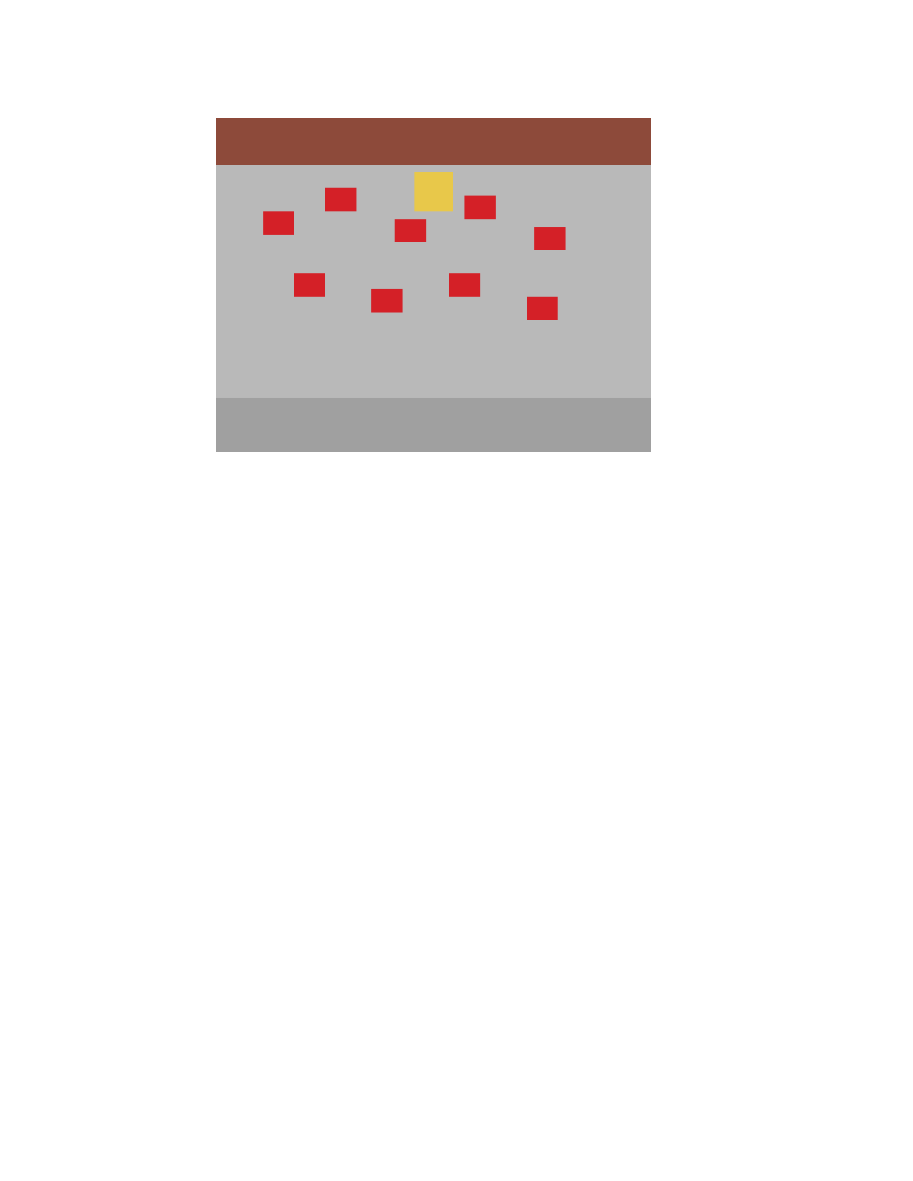Pupils celebrate outside the school entrance, holding up their new red drawstring bags.